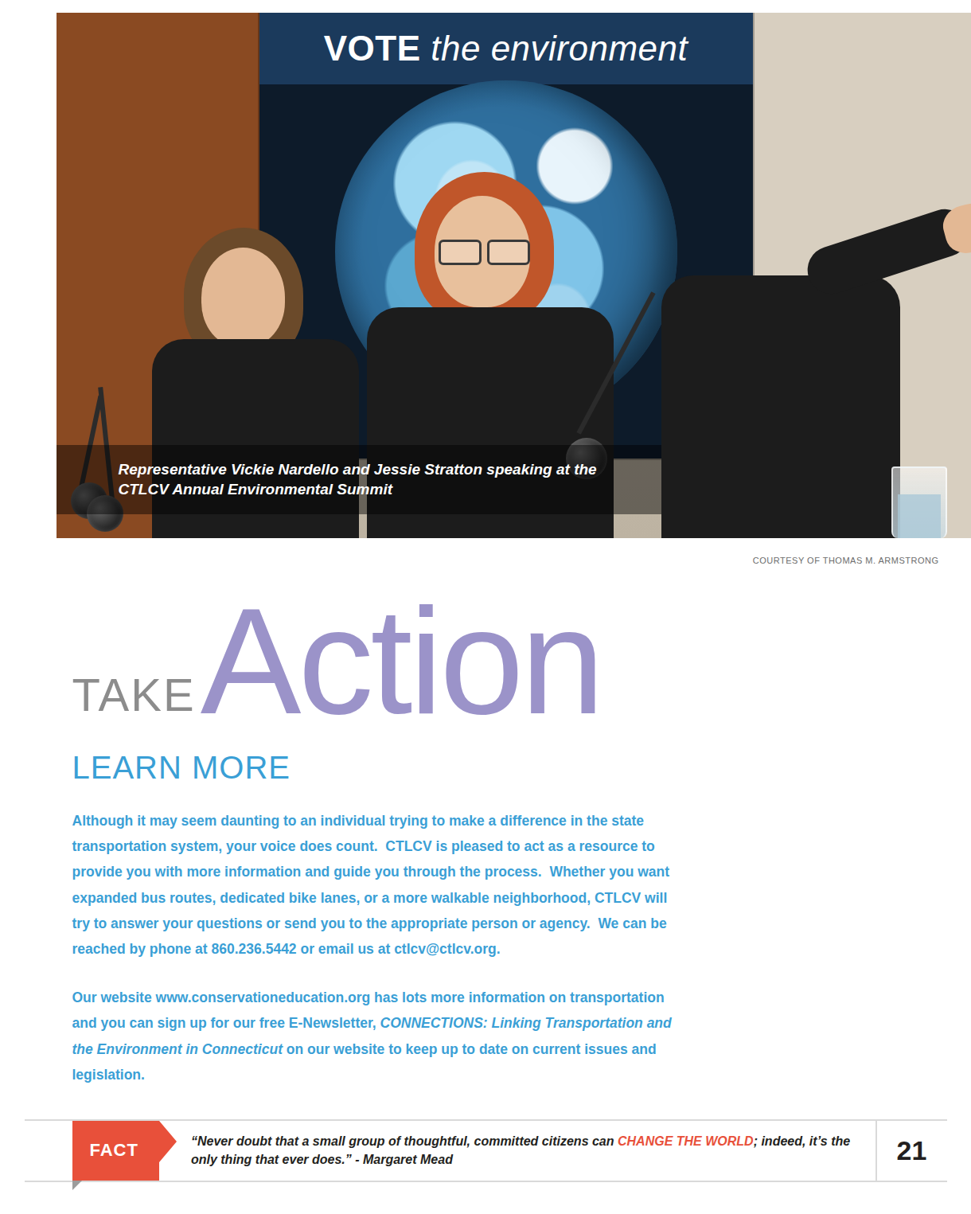VOTE the environment
Representative Vickie Nardello and Jessie Stratton speaking at the CTLCV Annual Environmental Summit
COURTESY OF THOMAS M. ARMSTRONG
TAKE Action
LEARN MORE
Although it may seem daunting to an individual trying to make a difference in the state transportation system, your voice does count. CTLCV is pleased to act as a resource to provide you with more information and guide you through the process. Whether you want expanded bus routes, dedicated bike lanes, or a more walkable neighborhood, CTLCV will try to answer your questions or send you to the appropriate person or agency. We can be reached by phone at 860.236.5442 or email us at ctlcv@ctlcv.org.
Our website www.conservationeducation.org has lots more information on transportation and you can sign up for our free E-Newsletter, CONNECTIONS: Linking Transportation and the Environment in Connecticut on our website to keep up to date on current issues and legislation.
FACT
“Never doubt that a small group of thoughtful, committed citizens can CHANGE THE WORLD; indeed, it’s the only thing that ever does.” - Margaret Mead
21